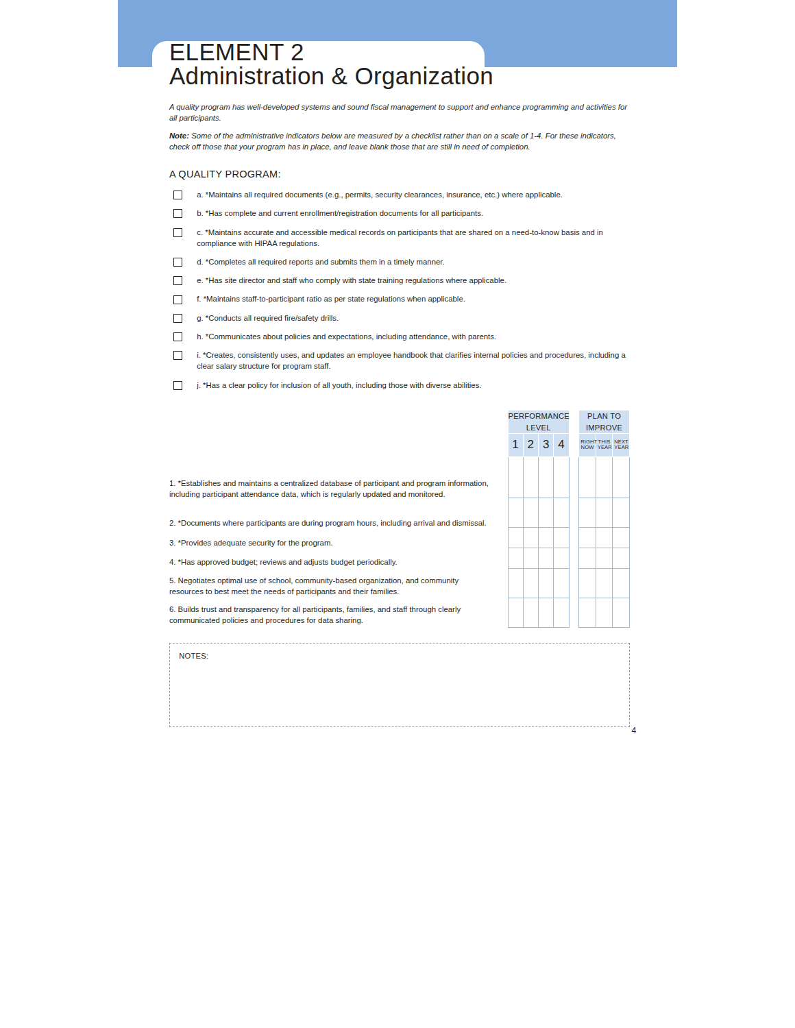ELEMENT 2 Administration & Organization
A quality program has well-developed systems and sound fiscal management to support and enhance programming and activities for all participants.
Note: Some of the administrative indicators below are measured by a checklist rather than on a scale of 1-4. For these indicators, check off those that your program has in place, and leave blank those that are still in need of completion.
A QUALITY PROGRAM:
a. *Maintains all required documents (e.g., permits, security clearances, insurance, etc.) where applicable.
b. *Has complete and current enrollment/registration documents for all participants.
c. *Maintains accurate and accessible medical records on participants that are shared on a need-to-know basis and in compliance with HIPAA regulations.
d. *Completes all required reports and submits them in a timely manner.
e. *Has site director and staff who comply with state training regulations where applicable.
f. *Maintains staff-to-participant ratio as per state regulations when applicable.
g. *Conducts all required fire/safety drills.
h. *Communicates about policies and expectations, including attendance, with parents.
i. *Creates, consistently uses, and updates an employee handbook that clarifies internal policies and procedures, including a clear salary structure for program staff.
j. *Has a clear policy for inclusion of all youth, including those with diverse abilities.
1. *Establishes and maintains a centralized database of participant and program information, including participant attendance data, which is regularly updated and monitored.
2. *Documents where participants are during program hours, including arrival and dismissal.
3. *Provides adequate security for the program.
4. *Has approved budget; reviews and adjusts budget periodically.
5. Negotiates optimal use of school, community-based organization, and community resources to best meet the needs of participants and their families.
6. Builds trust and transparency for all participants, families, and staff through clearly communicated policies and procedures for data sharing.
| PERFORMANCE LEVEL |
| --- |
| 1 | 2 | 3 | 4 |
| PLAN TO IMPROVE |
| --- |
| RIGHT NOW | THIS YEAR | NEXT YEAR |
NOTES:
4